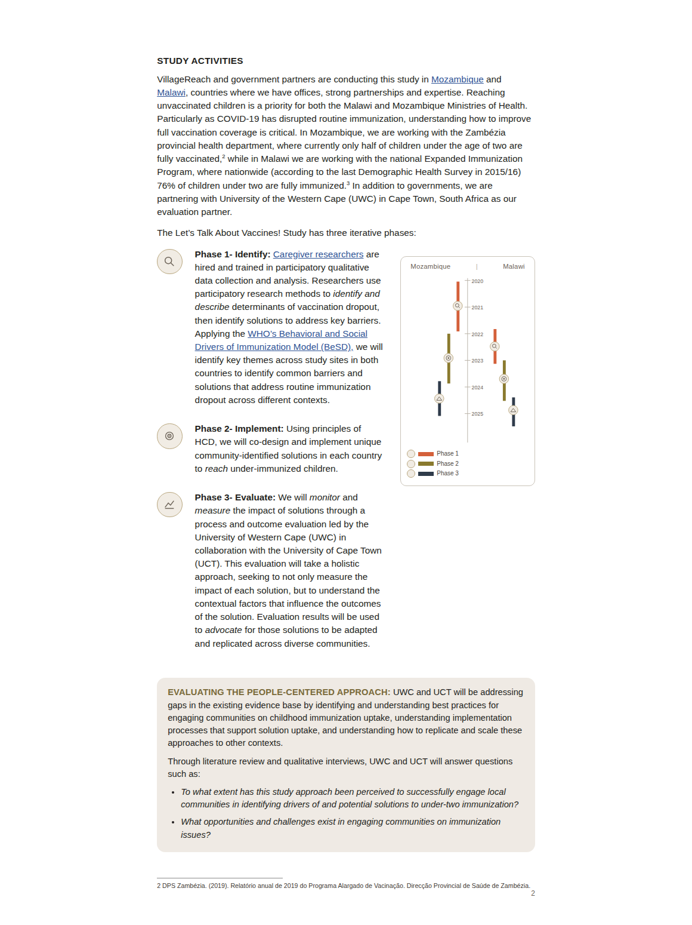STUDY ACTIVITIES
VillageReach and government partners are conducting this study in Mozambique and Malawi, countries where we have offices, strong partnerships and expertise. Reaching unvaccinated children is a priority for both the Malawi and Mozambique Ministries of Health. Particularly as COVID-19 has disrupted routine immunization, understanding how to improve full vaccination coverage is critical. In Mozambique, we are working with the Zambézia provincial health department, where currently only half of children under the age of two are fully vaccinated,2 while in Malawi we are working with the national Expanded Immunization Program, where nationwide (according to the last Demographic Health Survey in 2015/16) 76% of children under two are fully immunized.3 In addition to governments, we are partnering with University of the Western Cape (UWC) in Cape Town, South Africa as our evaluation partner.
The Let’s Talk About Vaccines! Study has three iterative phases:
Mozambique|Malawi
2020 2021 2022 2023 2024 2025
Phase 1
Phase 2
Phase 3
Phase 1- Identify: Caregiver researchers are hired and trained in participatory qualitative data collection and analysis. Researchers use participatory research methods to identify and describe determinants of vaccination dropout, then identify solutions to address key barriers. Applying the WHO’s Behavioral and Social Drivers of Immunization Model (BeSD), we will identify key themes across study sites in both countries to identify common barriers and solutions that address routine immunization dropout across different contexts.
Phase 2- Implement: Using principles of HCD, we will co-design and implement unique community-identified solutions in each country to reach under-immunized children.
Phase 3- Evaluate: We will monitor and measure the impact of solutions through a process and outcome evaluation led by the University of Western Cape (UWC) in collaboration with the University of Cape Town (UCT). This evaluation will take a holistic approach, seeking to not only measure the impact of each solution, but to understand the contextual factors that influence the outcomes of the solution. Evaluation results will be used to advocate for those solutions to be adapted and replicated across diverse communities.
EVALUATING THE PEOPLE-CENTERED APPROACH: UWC and UCT will be addressing gaps in the existing evidence base by identifying and understanding best practices for engaging communities on childhood immunization uptake, understanding implementation processes that support solution uptake, and understanding how to replicate and scale these approaches to other contexts.
Through literature review and qualitative interviews, UWC and UCT will answer questions such as:
To what extent has this study approach been perceived to successfully engage local communities in identifying drivers of and potential solutions to under-two immunization?
What opportunities and challenges exist in engaging communities on immunization issues?
2 DPS Zambézia. (2019). Relatório anual de 2019 do Programa Alargado de Vacinação. Direcção Provincial de Saúde de Zambézia.
2